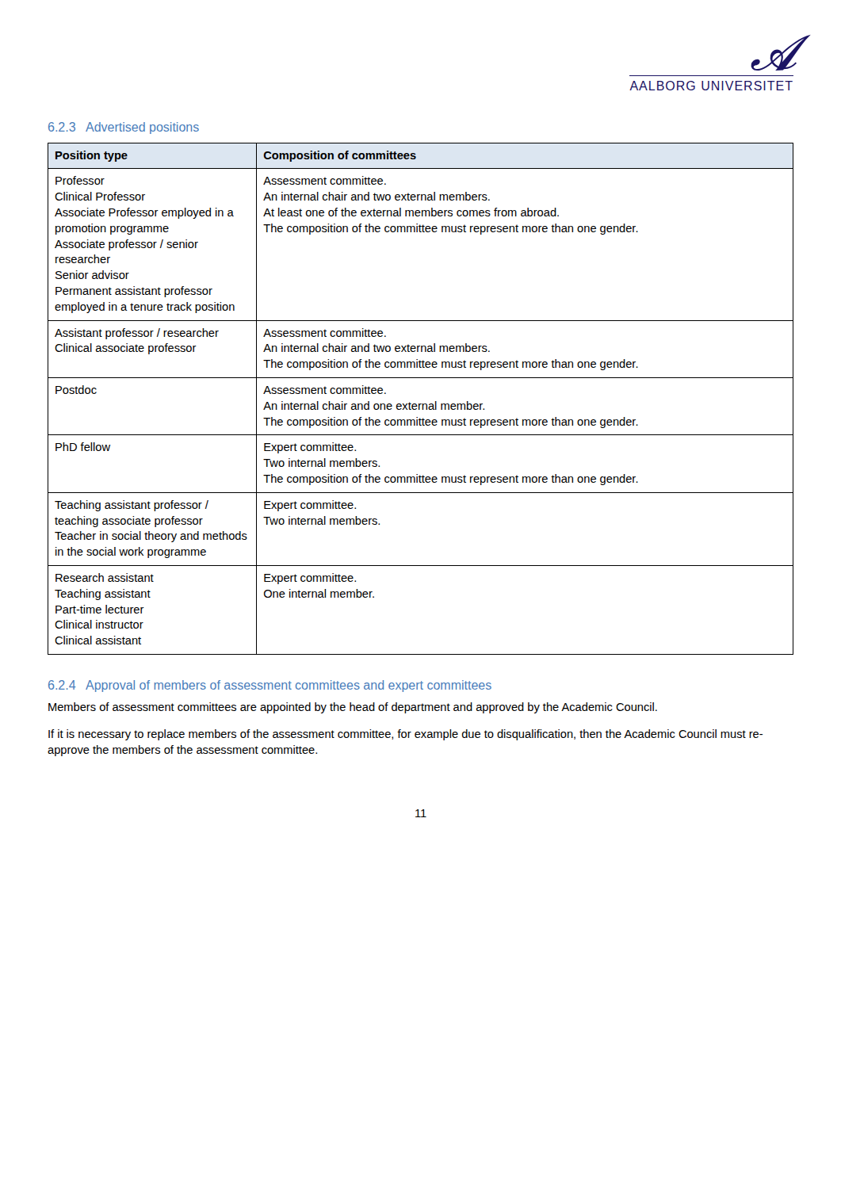𝓐
AALBORG UNIVERSITET
6.2.3 Advertised positions
| Position type | Composition of committees |
| --- | --- |
| Professor Clinical Professor Associate Professor employed in a promotion programme Associate professor / senior researcher Senior advisor Permanent assistant professor employed in a tenure track position | Assessment committee. An internal chair and two external members. At least one of the external members comes from abroad. The composition of the committee must represent more than one gender. |
| Assistant professor / researcher Clinical associate professor | Assessment committee. An internal chair and two external members. The composition of the committee must represent more than one gender. |
| Postdoc | Assessment committee. An internal chair and one external member. The composition of the committee must represent more than one gender. |
| PhD fellow | Expert committee. Two internal members. The composition of the committee must represent more than one gender. |
| Teaching assistant professor / teaching associate professor Teacher in social theory and methods in the social work programme | Expert committee. Two internal members. |
| Research assistant Teaching assistant Part-time lecturer Clinical instructor Clinical assistant | Expert committee. One internal member. |
6.2.4 Approval of members of assessment committees and expert committees
Members of assessment committees are appointed by the head of department and approved by the Academic Council.
If it is necessary to replace members of the assessment committee, for example due to disqualification, then the Academic Council must re-approve the members of the assessment committee.
11